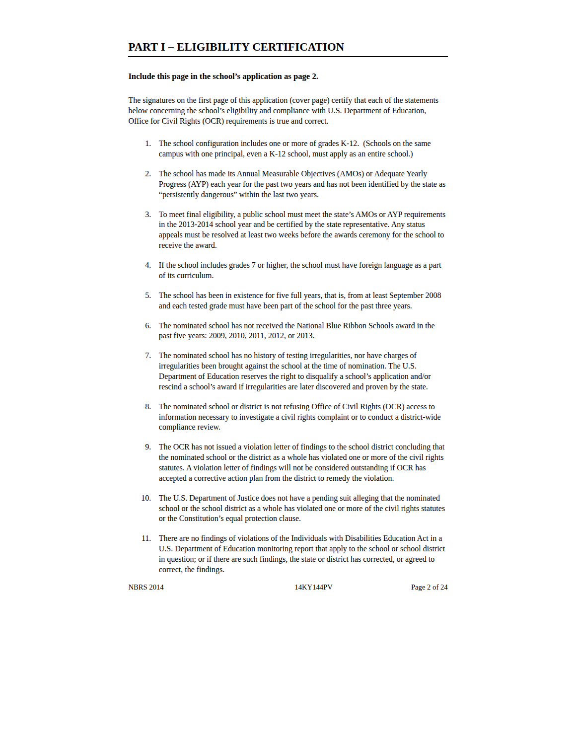PART I – ELIGIBILITY CERTIFICATION
Include this page in the school’s application as page 2.
The signatures on the first page of this application (cover page) certify that each of the statements below concerning the school’s eligibility and compliance with U.S. Department of Education, Office for Civil Rights (OCR) requirements is true and correct.
The school configuration includes one or more of grades K-12. (Schools on the same campus with one principal, even a K-12 school, must apply as an entire school.)
The school has made its Annual Measurable Objectives (AMOs) or Adequate Yearly Progress (AYP) each year for the past two years and has not been identified by the state as “persistently dangerous” within the last two years.
To meet final eligibility, a public school must meet the state’s AMOs or AYP requirements in the 2013-2014 school year and be certified by the state representative. Any status appeals must be resolved at least two weeks before the awards ceremony for the school to receive the award.
If the school includes grades 7 or higher, the school must have foreign language as a part of its curriculum.
The school has been in existence for five full years, that is, from at least September 2008 and each tested grade must have been part of the school for the past three years.
The nominated school has not received the National Blue Ribbon Schools award in the past five years: 2009, 2010, 2011, 2012, or 2013.
The nominated school has no history of testing irregularities, nor have charges of irregularities been brought against the school at the time of nomination. The U.S. Department of Education reserves the right to disqualify a school’s application and/or rescind a school’s award if irregularities are later discovered and proven by the state.
The nominated school or district is not refusing Office of Civil Rights (OCR) access to information necessary to investigate a civil rights complaint or to conduct a district-wide compliance review.
The OCR has not issued a violation letter of findings to the school district concluding that the nominated school or the district as a whole has violated one or more of the civil rights statutes. A violation letter of findings will not be considered outstanding if OCR has accepted a corrective action plan from the district to remedy the violation.
The U.S. Department of Justice does not have a pending suit alleging that the nominated school or the school district as a whole has violated one or more of the civil rights statutes or the Constitution’s equal protection clause.
There are no findings of violations of the Individuals with Disabilities Education Act in a U.S. Department of Education monitoring report that apply to the school or school district in question; or if there are such findings, the state or district has corrected, or agreed to correct, the findings.
NBRS 2014 14KY144PV Page 2 of 24